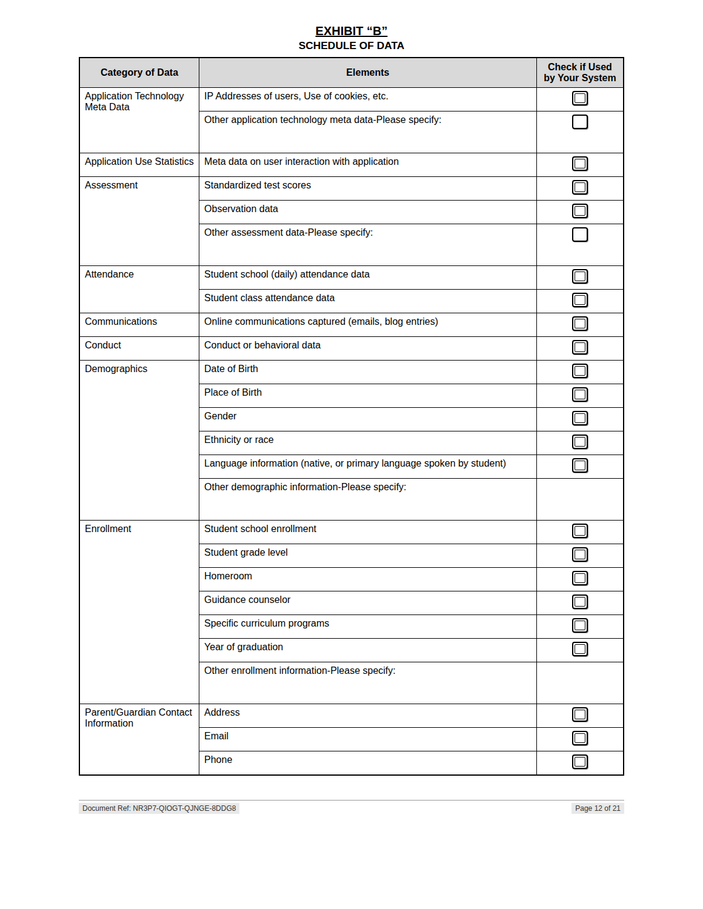EXHIBIT “B”
SCHEDULE OF DATA
| Category of Data | Elements | Check if Used by Your System |
| --- | --- | --- |
| Application Technology Meta Data | IP Addresses of users, Use of cookies, etc. | |
| Other application technology meta data-Please specify: | |
| Application Use Statistics | Meta data on user interaction with application | |
| Assessment | Standardized test scores | |
| Observation data | |
| Other assessment data-Please specify: | |
| Attendance | Student school (daily) attendance data | |
| Student class attendance data | |
| Communications | Online communications captured (emails, blog entries) | |
| Conduct | Conduct or behavioral data | |
| Demographics | Date of Birth | |
| Place of Birth | |
| Gender | |
| Ethnicity or race | |
| Language information (native, or primary language spoken by student) | |
| Other demographic information-Please specify: | |
| Enrollment | Student school enrollment | |
| Student grade level | |
| Homeroom | |
| Guidance counselor | |
| Specific curriculum programs | |
| Year of graduation | |
| Other enrollment information-Please specify: | |
| Parent/Guardian Contact Information | Address | |
| Email | |
| Phone | |
Document Ref: NR3P7-QIOGT-QJNGE-8DDG8 Page 12 of 21